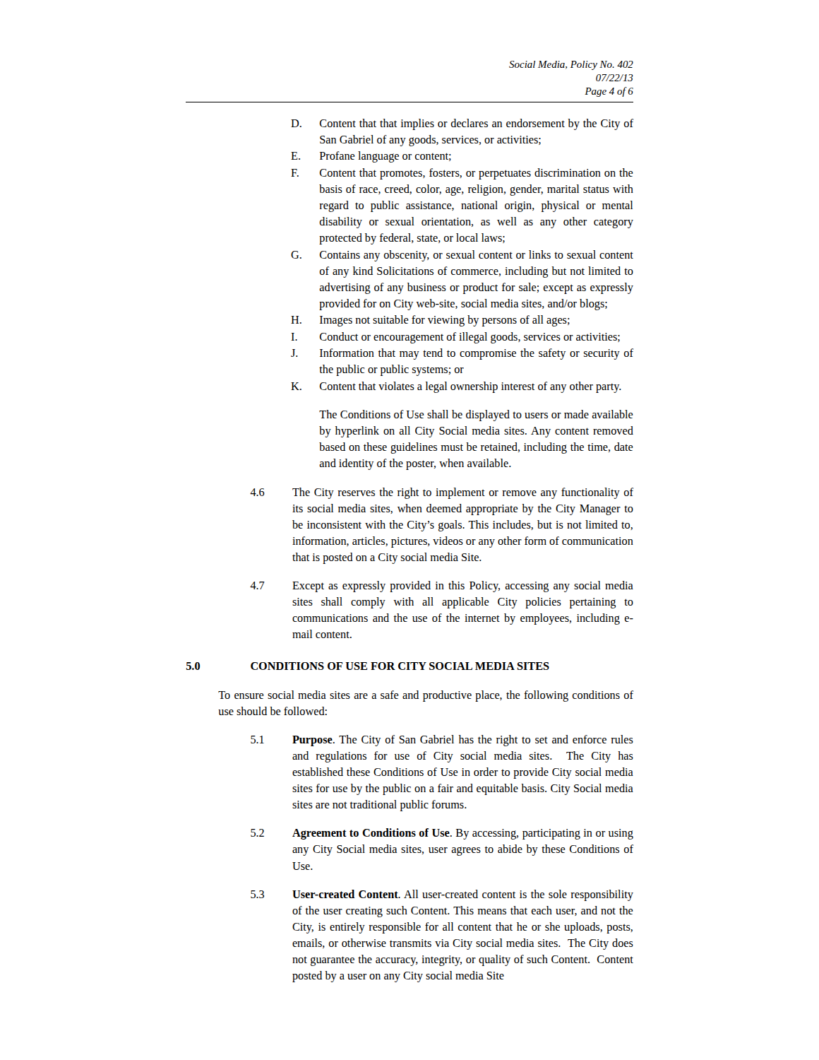Social Media, Policy No. 402
07/22/13
Page 4 of 6
D. Content that that implies or declares an endorsement by the City of San Gabriel of any goods, services, or activities;
E. Profane language or content;
F. Content that promotes, fosters, or perpetuates discrimination on the basis of race, creed, color, age, religion, gender, marital status with regard to public assistance, national origin, physical or mental disability or sexual orientation, as well as any other category protected by federal, state, or local laws;
G. Contains any obscenity, or sexual content or links to sexual content of any kind Solicitations of commerce, including but not limited to advertising of any business or product for sale; except as expressly provided for on City web-site, social media sites, and/or blogs;
H. Images not suitable for viewing by persons of all ages;
I. Conduct or encouragement of illegal goods, services or activities;
J. Information that may tend to compromise the safety or security of the public or public systems; or
K. Content that violates a legal ownership interest of any other party.
The Conditions of Use shall be displayed to users or made available by hyperlink on all City Social media sites. Any content removed based on these guidelines must be retained, including the time, date and identity of the poster, when available.
4.6 The City reserves the right to implement or remove any functionality of its social media sites, when deemed appropriate by the City Manager to be inconsistent with the City’s goals. This includes, but is not limited to, information, articles, pictures, videos or any other form of communication that is posted on a City social media Site.
4.7 Except as expressly provided in this Policy, accessing any social media sites shall comply with all applicable City policies pertaining to communications and the use of the internet by employees, including e-mail content.
5.0 CONDITIONS OF USE FOR CITY SOCIAL MEDIA SITES
To ensure social media sites are a safe and productive place, the following conditions of use should be followed:
5.1 Purpose. The City of San Gabriel has the right to set and enforce rules and regulations for use of City social media sites. The City has established these Conditions of Use in order to provide City social media sites for use by the public on a fair and equitable basis. City Social media sites are not traditional public forums.
5.2 Agreement to Conditions of Use. By accessing, participating in or using any City Social media sites, user agrees to abide by these Conditions of Use.
5.3 User-created Content. All user-created content is the sole responsibility of the user creating such Content. This means that each user, and not the City, is entirely responsible for all content that he or she uploads, posts, emails, or otherwise transmits via City social media sites. The City does not guarantee the accuracy, integrity, or quality of such Content. Content posted by a user on any City social media Site